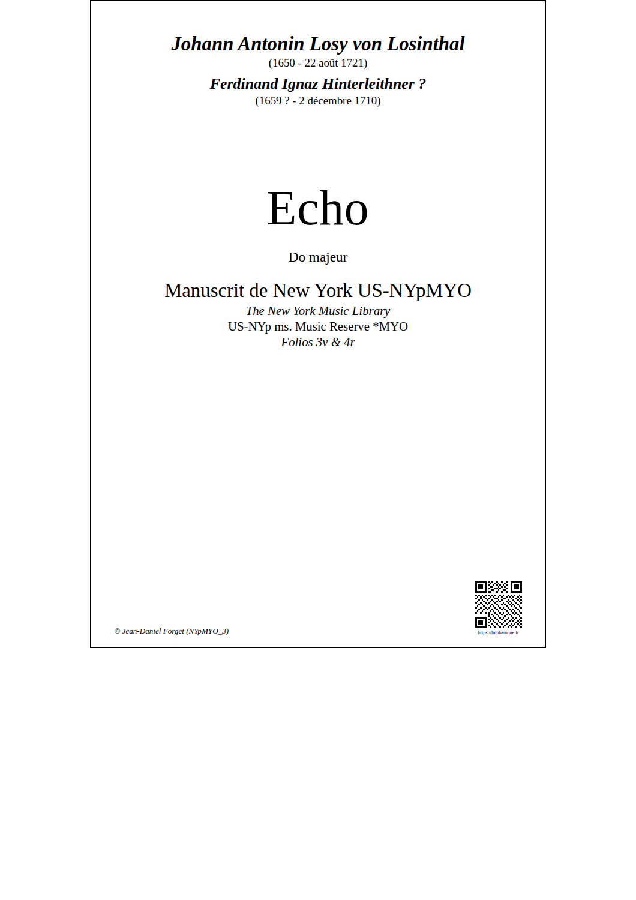Johann Antonin Losy von Losinthal
(1650 - 22 août 1721)
Ferdinand Ignaz Hinterleithner ?
(1659 ? - 2 décembre 1710)
Echo
Do majeur
Manuscrit de New York US-NYpMYO
The New York Music Library
US-NYp ms. Music Reserve *MYO
Folios 3v & 4r
© Jean-Daniel Forget (NYpMYO_3)
https://luthbaroque.fr